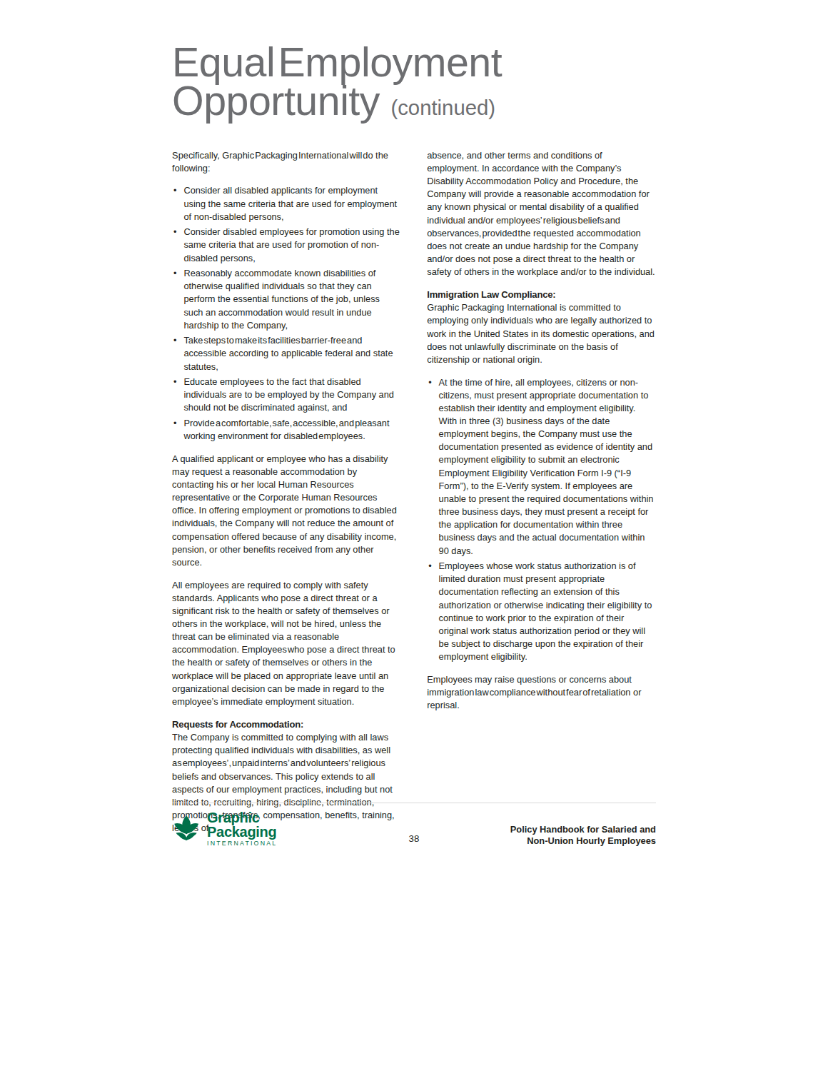Equal Employment
Opportunity (continued)
Specifically, Graphic Packaging International will do the following:
Consider all disabled applicants for employment using the same criteria that are used for employment of non-disabled persons,
Consider disabled employees for promotion using the same criteria that are used for promotion of non-disabled persons,
Reasonably accommodate known disabilities of otherwise qualified individuals so that they can perform the essential functions of the job, unless such an accommodation would result in undue hardship to the Company,
Take steps to make its facilities barrier-free and accessible according to applicable federal and state statutes,
Educate employees to the fact that disabled individuals are to be employed by the Company and should not be discriminated against, and
Provide a comfortable, safe, accessible, and pleasant working environment for disabled employees.
A qualified applicant or employee who has a disability may request a reasonable accommodation by contacting his or her local Human Resources representative or the Corporate Human Resources office. In offering employment or promotions to disabled individuals, the Company will not reduce the amount of compensation offered because of any disability income, pension, or other benefits received from any other source.
All employees are required to comply with safety standards. Applicants who pose a direct threat or a significant risk to the health or safety of themselves or others in the workplace, will not be hired, unless the threat can be eliminated via a reasonable accommodation. Employees who pose a direct threat to the health or safety of themselves or others in the workplace will be placed on appropriate leave until an organizational decision can be made in regard to the employee’s immediate employment situation.
Requests for Accommodation:
The Company is committed to complying with all laws protecting qualified individuals with disabilities, as well as employees’, unpaid interns’ and volunteers’ religious beliefs and observances. This policy extends to all aspects of our employment practices, including but not limited to, recruiting, hiring, discipline, termination, promotions, transfers, compensation, benefits, training, leaves of
absence, and other terms and conditions of employment. In accordance with the Company’s Disability Accommodation Policy and Procedure, the Company will provide a reasonable accommodation for any known physical or mental disability of a qualified individual and/or employees’ religious beliefs and observances, provided the requested accommodation does not create an undue hardship for the Company and/or does not pose a direct threat to the health or safety of others in the workplace and/or to the individual.
Immigration Law Compliance:
Graphic Packaging International is committed to employing only individuals who are legally authorized to work in the United States in its domestic operations, and does not unlawfully discriminate on the basis of citizenship or national origin.
At the time of hire, all employees, citizens or non-citizens, must present appropriate documentation to establish their identity and employment eligibility. With in three (3) business days of the date employment begins, the Company must use the documentation presented as evidence of identity and employment eligibility to submit an electronic Employment Eligibility Verification Form I-9 (“I-9 Form”), to the E-Verify system. If employees are unable to present the required documentations within three business days, they must present a receipt for the application for documentation within three business days and the actual documentation within 90 days.
Employees whose work status authorization is of limited duration must present appropriate documentation reflecting an extension of this authorization or otherwise indicating their eligibility to continue to work prior to the expiration of their original work status authorization period or they will be subject to discharge upon the expiration of their employment eligibility.
Employees may raise questions or concerns about immigration law compliance without fear of retaliation or reprisal.
38
Graphic Packaging INTERNATIONAL
Policy Handbook for Salaried and
Non-Union Hourly Employees